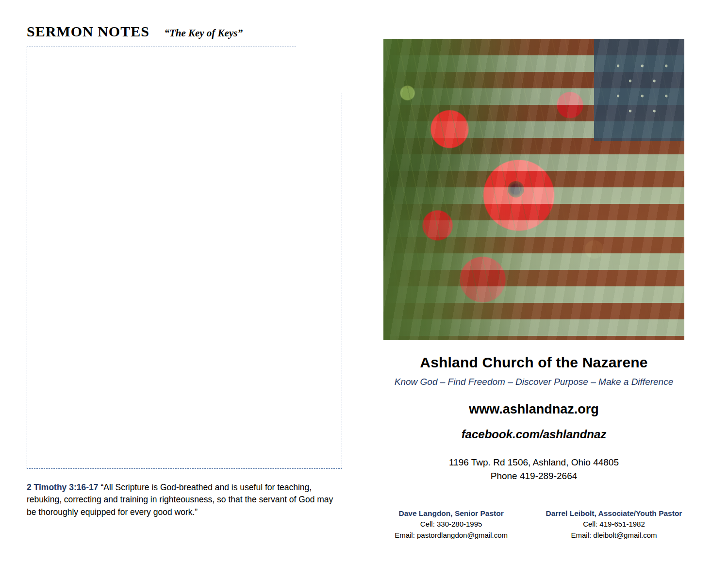SERMON NOTES “The Key of Keys”
2 Timothy 3:16-17 “All Scripture is God-breathed and is useful for teaching, rebuking, correcting and training in righteousness, so that the servant of God may be thoroughly equipped for every good work.”
Ashland Church of the Nazarene
Know God – Find Freedom – Discover Purpose – Make a Difference
www.ashlandnaz.org
facebook.com/ashlandnaz
1196 Twp. Rd 1506, Ashland, Ohio 44805
Phone 419-289-2664
Dave Langdon, Senior Pastor
Cell: 330-280-1995
Email: pastordlangdon@gmail.com
Darrel Leibolt, Associate/Youth Pastor
Cell: 419-651-1982
Email: dleibolt@gmail.com